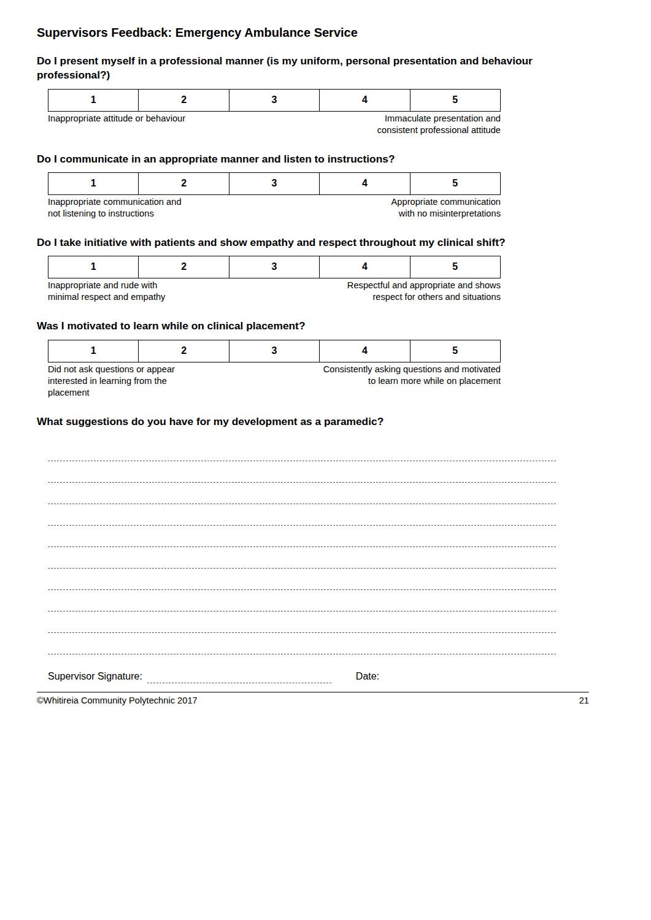Supervisors Feedback: Emergency Ambulance Service
Do I present myself in a professional manner (is my uniform, personal presentation and behaviour professional?)
| 1 | 2 | 3 | 4 | 5 |
Inappropriate attitude or behaviour
Immaculate presentation and
consistent professional attitude
Do I communicate in an appropriate manner and listen to instructions?
| 1 | 2 | 3 | 4 | 5 |
Inappropriate communication and
not listening to instructions
Appropriate communication
with no misinterpretations
Do I take initiative with patients and show empathy and respect throughout my clinical shift?
| 1 | 2 | 3 | 4 | 5 |
Inappropriate and rude with
minimal respect and empathy
Respectful and appropriate and shows
respect for others and situations
Was I motivated to learn while on clinical placement?
| 1 | 2 | 3 | 4 | 5 |
Did not ask questions or appear
interested in learning from the
placement
Consistently asking questions and motivated
to learn more while on placement
What suggestions do you have for my development as a paramedic?
Supervisor Signature: Date:
©Whitireia Community Polytechnic 2017 21